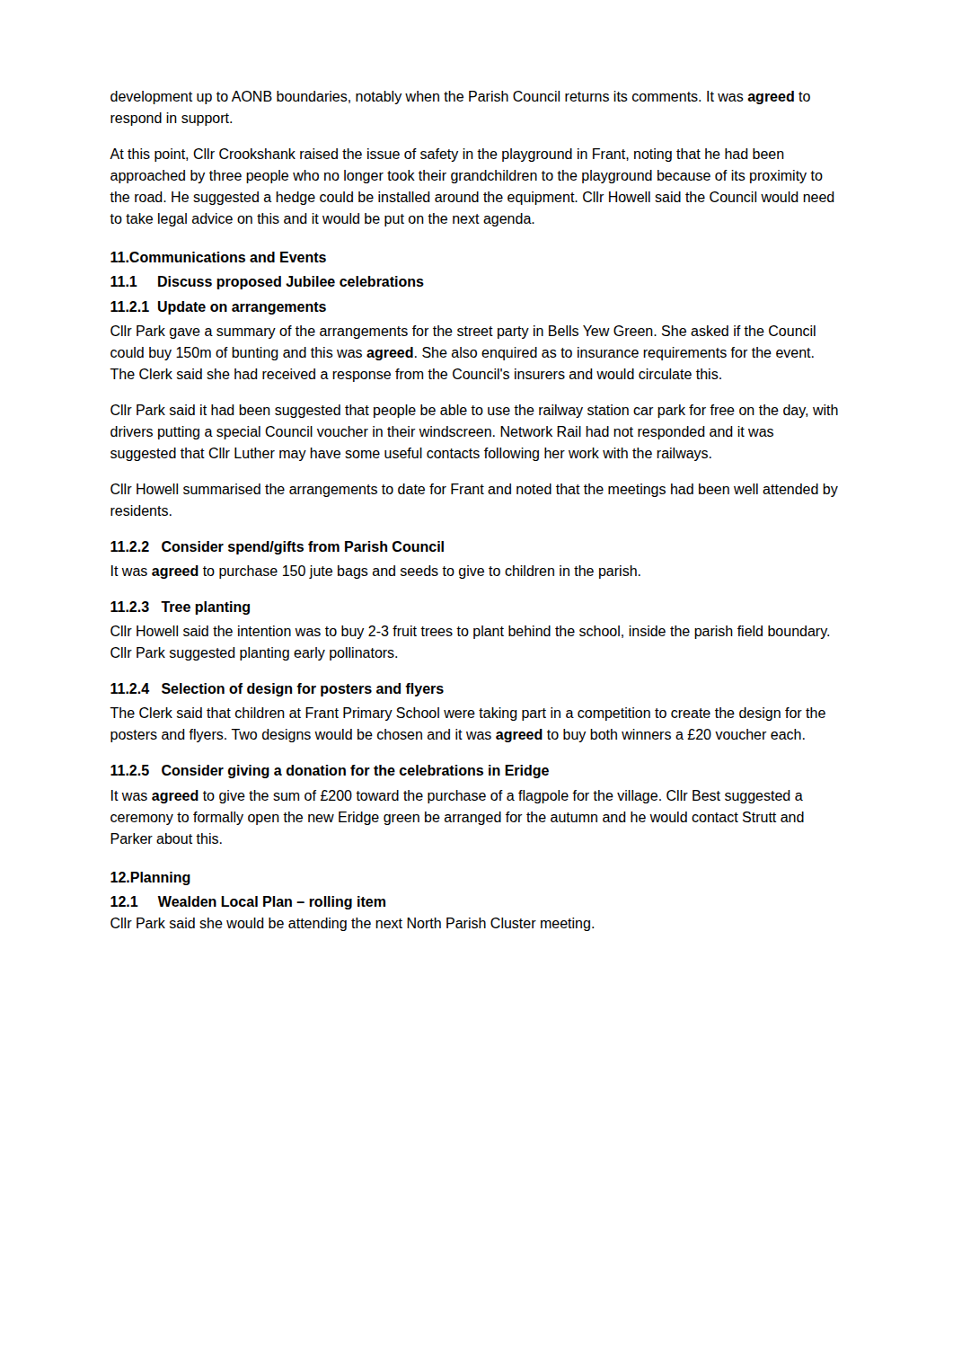development up to AONB boundaries, notably when the Parish Council returns its comments. It was agreed to respond in support.
At this point, Cllr Crookshank raised the issue of safety in the playground in Frant, noting that he had been approached by three people who no longer took their grandchildren to the playground because of its proximity to the road. He suggested a hedge could be installed around the equipment. Cllr Howell said the Council would need to take legal advice on this and it would be put on the next agenda.
11. Communications and Events
11.1 Discuss proposed Jubilee celebrations
11.2.1 Update on arrangements
Cllr Park gave a summary of the arrangements for the street party in Bells Yew Green. She asked if the Council could buy 150m of bunting and this was agreed. She also enquired as to insurance requirements for the event. The Clerk said she had received a response from the Council's insurers and would circulate this.
Cllr Park said it had been suggested that people be able to use the railway station car park for free on the day, with drivers putting a special Council voucher in their windscreen. Network Rail had not responded and it was suggested that Cllr Luther may have some useful contacts following her work with the railways.
Cllr Howell summarised the arrangements to date for Frant and noted that the meetings had been well attended by residents.
11.2.2 Consider spend/gifts from Parish Council
It was agreed to purchase 150 jute bags and seeds to give to children in the parish.
11.2.3 Tree planting
Cllr Howell said the intention was to buy 2-3 fruit trees to plant behind the school, inside the parish field boundary. Cllr Park suggested planting early pollinators.
11.2.4 Selection of design for posters and flyers
The Clerk said that children at Frant Primary School were taking part in a competition to create the design for the posters and flyers. Two designs would be chosen and it was agreed to buy both winners a £20 voucher each.
11.2.5 Consider giving a donation for the celebrations in Eridge
It was agreed to give the sum of £200 toward the purchase of a flagpole for the village. Cllr Best suggested a ceremony to formally open the new Eridge green be arranged for the autumn and he would contact Strutt and Parker about this.
12. Planning
12.1 Wealden Local Plan – rolling item
Cllr Park said she would be attending the next North Parish Cluster meeting.